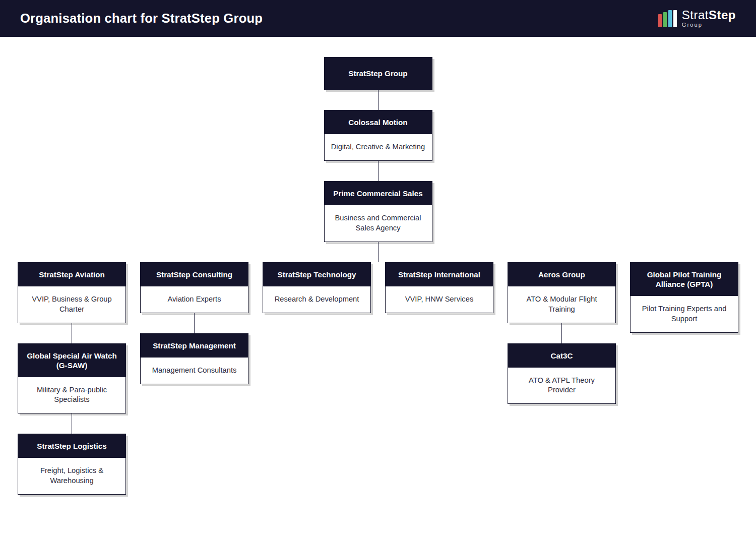Organisation chart for StratStep Group
StratStep
Group
StratStep Group
Colossal Motion
Digital, Creative & Marketing
Prime Commercial Sales
Business and Commercial Sales Agency
StratStep Aviation
VVIP, Business & Group Charter
Global Special Air Watch (G-SAW)
Military & Para-public Specialists
StratStep Logistics
Freight, Logistics & Warehousing
StratStep Consulting
Aviation Experts
StratStep Management
Management Consultants
StratStep Technology
Research & Development
StratStep International
VVIP, HNW Services
Aeros Group
ATO & Modular Flight Training
Cat3C
ATO & ATPL Theory Provider
Global Pilot Training Alliance (GPTA)
Pilot Training Experts and Support